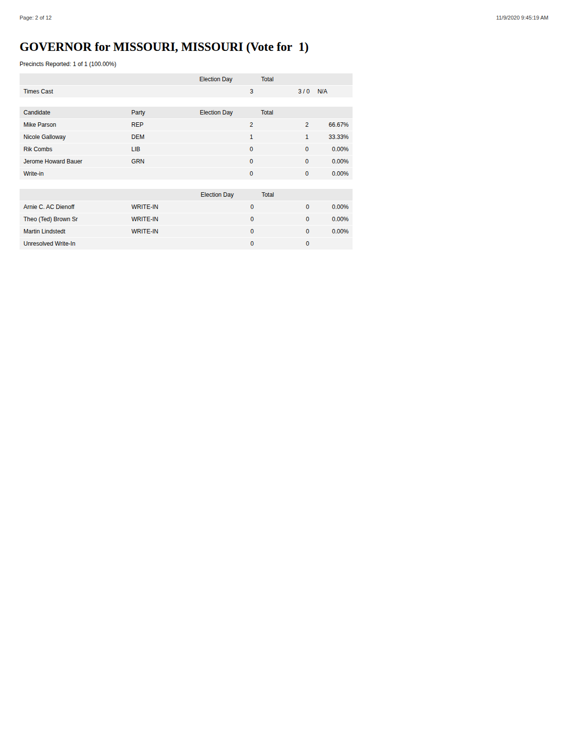Page: 2 of 12 11/9/2020 9:45:19 AM
GOVERNOR for MISSOURI, MISSOURI (Vote for 1)
Precincts Reported: 1 of 1 (100.00%)
| | | Election Day | Total | |
| --- | --- | --- | --- | --- |
| Times Cast | | 3 | 3 / 0 | N/A |
| Candidate | Party | Election Day | Total | |
| --- | --- | --- | --- | --- |
| Mike Parson | REP | 2 | 2 | 66.67% |
| Nicole Galloway | DEM | 1 | 1 | 33.33% |
| Rik Combs | LIB | 0 | 0 | 0.00% |
| Jerome Howard Bauer | GRN | 0 | 0 | 0.00% |
| Write-in | | 0 | 0 | 0.00% |
| | | Election Day | Total | |
| --- | --- | --- | --- | --- |
| Arnie C. AC Dienoff | WRITE-IN | 0 | 0 | 0.00% |
| Theo (Ted) Brown Sr | WRITE-IN | 0 | 0 | 0.00% |
| Martin Lindstedt | WRITE-IN | 0 | 0 | 0.00% |
| Unresolved Write-In | | 0 | 0 | |